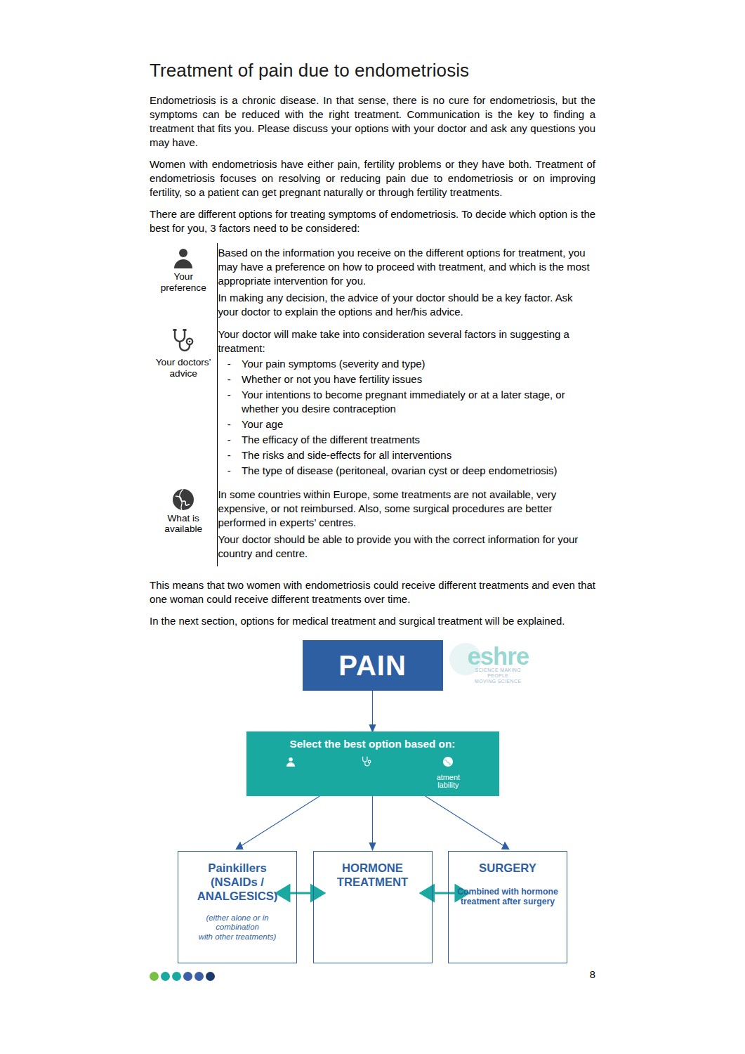Treatment of pain due to endometriosis
Endometriosis is a chronic disease. In that sense, there is no cure for endometriosis, but the symptoms can be reduced with the right treatment. Communication is the key to finding a treatment that fits you. Please discuss your options with your doctor and ask any questions you may have.
Women with endometriosis have either pain, fertility problems or they have both. Treatment of endometriosis focuses on resolving or reducing pain due to endometriosis or on improving fertility, so a patient can get pregnant naturally or through fertility treatments.
There are different options for treating symptoms of endometriosis. To decide which option is the best for you, 3 factors need to be considered:
| Your preference | Based on the information you receive on the different options for treatment, you may have a preference on how to proceed with treatment, and which is the most appropriate intervention for you. In making any decision, the advice of your doctor should be a key factor. Ask your doctor to explain the options and her/his advice. |
| Your doctors’ advice | Your doctor will make take into consideration several factors in suggesting a treatment: Your pain symptoms (severity and type) Whether or not you have fertility issues Your intentions to become pregnant immediately or at a later stage, or whether you desire contraception Your age The efficacy of the different treatments The risks and side-effects for all interventions The type of disease (peritoneal, ovarian cyst or deep endometriosis) |
| What is available | In some countries within Europe, some treatments are not available, very expensive, or not reimbursed. Also, some surgical procedures are better performed in experts’ centres. Your doctor should be able to provide you with the correct information for your country and centre. |
This means that two women with endometriosis could receive different treatments and even that one woman could receive different treatments over time.
In the next section, options for medical treatment and surgical treatment will be explained.
PAIN
eshre
Science making
people
moving science
Select the best option based on:
atment
lability
Painkillers
(NSAIDs /
ANALGESICS)
(either alone or in combination
with other treatments)
HORMONE
TREATMENT
SURGERY
Combined with hormone
treatment after surgery
8